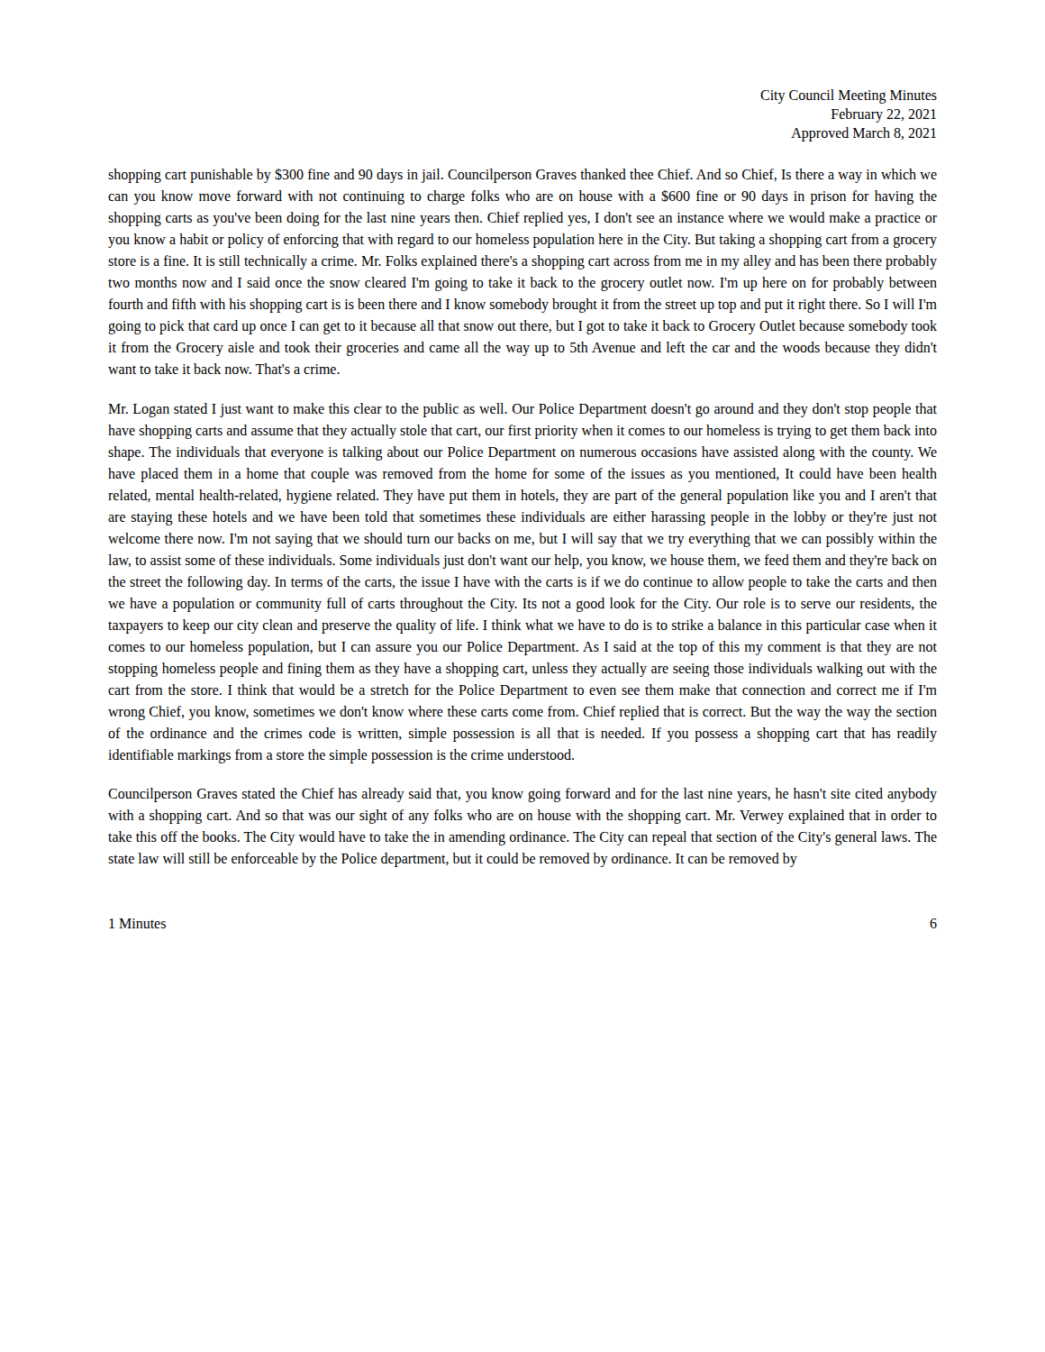City Council Meeting Minutes
February 22, 2021
Approved March 8, 2021
shopping cart punishable by $300 fine and 90 days in jail. Councilperson Graves thanked thee Chief. And so Chief, Is there a way in which we can you know move forward with not continuing to charge folks who are on house with a $600 fine or 90 days in prison for having the shopping carts as you've been doing for the last nine years then. Chief replied yes, I don't see an instance where we would make a practice or you know a habit or policy of enforcing that with regard to our homeless population here in the City. But taking a shopping cart from a grocery store is a fine. It is still technically a crime. Mr. Folks explained there's a shopping cart across from me in my alley and has been there probably two months now and I said once the snow cleared I'm going to take it back to the grocery outlet now. I'm up here on for probably between fourth and fifth with his shopping cart is is been there and I know somebody brought it from the street up top and put it right there. So I will I'm going to pick that card up once I can get to it because all that snow out there, but I got to take it back to Grocery Outlet because somebody took it from the Grocery aisle and took their groceries and came all the way up to 5th Avenue and left the car and the woods because they didn't want to take it back now. That's a crime.
Mr. Logan stated I just want to make this clear to the public as well. Our Police Department doesn't go around and they don't stop people that have shopping carts and assume that they actually stole that cart, our first priority when it comes to our homeless is trying to get them back into shape. The individuals that everyone is talking about our Police Department on numerous occasions have assisted along with the county. We have placed them in a home that couple was removed from the home for some of the issues as you mentioned, It could have been health related, mental health-related, hygiene related. They have put them in hotels, they are part of the general population like you and I aren't that are staying these hotels and we have been told that sometimes these individuals are either harassing people in the lobby or they're just not welcome there now. I'm not saying that we should turn our backs on me, but I will say that we try everything that we can possibly within the law, to assist some of these individuals. Some individuals just don't want our help, you know, we house them, we feed them and they're back on the street the following day. In terms of the carts, the issue I have with the carts is if we do continue to allow people to take the carts and then we have a population or community full of carts throughout the City. Its not a good look for the City. Our role is to serve our residents, the taxpayers to keep our city clean and preserve the quality of life. I think what we have to do is to strike a balance in this particular case when it comes to our homeless population, but I can assure you our Police Department. As I said at the top of this my comment is that they are not stopping homeless people and fining them as they have a shopping cart, unless they actually are seeing those individuals walking out with the cart from the store. I think that would be a stretch for the Police Department to even see them make that connection and correct me if I'm wrong Chief, you know, sometimes we don't know where these carts come from. Chief replied that is correct. But the way the way the section of the ordinance and the crimes code is written, simple possession is all that is needed. If you possess a shopping cart that has readily identifiable markings from a store the simple possession is the crime understood.
Councilperson Graves stated the Chief has already said that, you know going forward and for the last nine years, he hasn't site cited anybody with a shopping cart. And so that was our sight of any folks who are on house with the shopping cart. Mr. Verwey explained that in order to take this off the books. The City would have to take the in amending ordinance. The City can repeal that section of the City's general laws. The state law will still be enforceable by the Police department, but it could be removed by ordinance. It can be removed by
1 Minutes
6